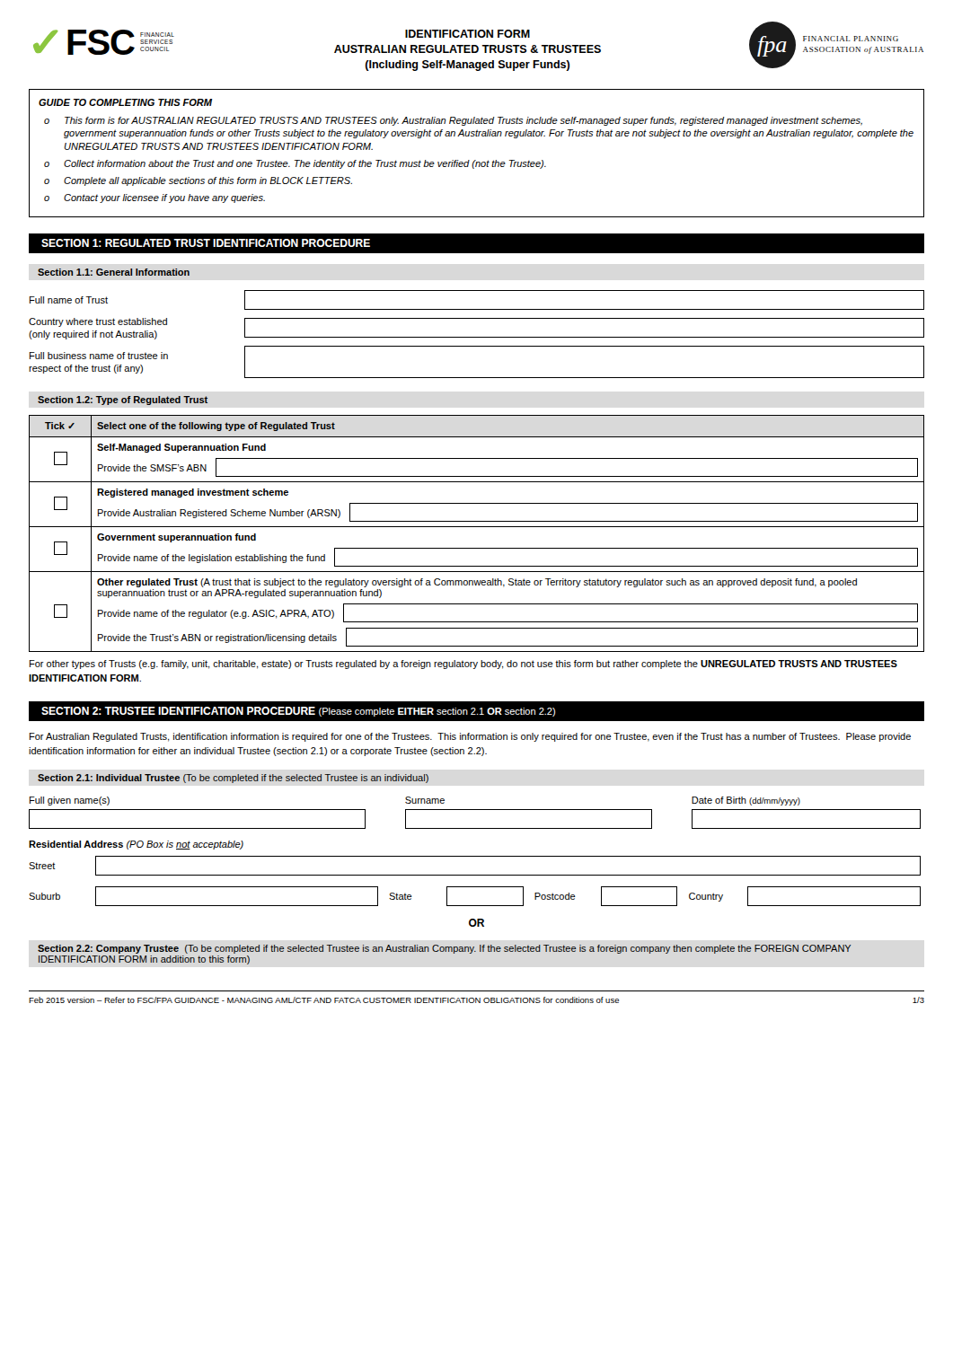✓ FSC FINANCIAL
SERVICES
COUNCIL
IDENTIFICATION FORM
AUSTRALIAN REGULATED TRUSTS & TRUSTEES
(Including Self-Managed Super Funds)
fpa
FINANCIAL PLANNING
ASSOCIATION of AUSTRALIA
GUIDE TO COMPLETING THIS FORM
| o | This form is for AUSTRALIAN REGULATED TRUSTS AND TRUSTEES only. Australian Regulated Trusts include self-managed super funds, registered managed investment schemes, government superannuation funds or other Trusts subject to the regulatory oversight of an Australian regulator. For Trusts that are not subject to the oversight an Australian regulator, complete the UNREGULATED TRUSTS AND TRUSTEES IDENTIFICATION FORM. |
| o | Collect information about the Trust and one Trustee. The identity of the Trust must be verified (not the Trustee). |
| o | Complete all applicable sections of this form in BLOCK LETTERS. |
| o | Contact your licensee if you have any queries. |
SECTION 1: REGULATED TRUST IDENTIFICATION PROCEDURE
Section 1.1: General Information
| Full name of Trust | |
| Country where trust established (only required if not Australia) | |
| Full business name of trustee in respect of the trust (if any) | |
Section 1.2: Type of Regulated Trust
| Tick ✓ | Select one of the following type of Regulated Trust |
| --- | --- |
| | Self-Managed Superannuation Fund Provide the SMSF’s ABN |
| | Registered managed investment scheme Provide Australian Registered Scheme Number (ARSN) |
| | Government superannuation fund Provide name of the legislation establishing the fund |
| | Other regulated Trust (A trust that is subject to the regulatory oversight of a Commonwealth, State or Territory statutory regulator such as an approved deposit fund, a pooled superannuation trust or an APRA-regulated superannuation fund) Provide name of the regulator (e.g. ASIC, APRA, ATO) Provide the Trust’s ABN or registration/licensing details |
For other types of Trusts (e.g. family, unit, charitable, estate) or Trusts regulated by a foreign regulatory body, do not use this form but rather complete the UNREGULATED TRUSTS AND TRUSTEES IDENTIFICATION FORM.
SECTION 2: TRUSTEE IDENTIFICATION PROCEDURE (Please complete EITHER section 2.1 OR section 2.2)
For Australian Regulated Trusts, identification information is required for one of the Trustees. This information is only required for one Trustee, even if the Trust has a number of Trustees. Please provide identification information for either an individual Trustee (section 2.1) or a corporate Trustee (section 2.2).
Section 2.1: Individual Trustee (To be completed if the selected Trustee is an individual)
| Full given name(s) | | Surname | | Date of Birth (dd/mm/yyyy) |
Residential Address (PO Box is not acceptable)
| Street | |
| Suburb | | State | | Postcode | | Country | |
OR
Section 2.2: Company Trustee (To be completed if the selected Trustee is an Australian Company. If the selected Trustee is a foreign company then complete the FOREIGN COMPANY IDENTIFICATION FORM in addition to this form)
Feb 2015 version – Refer to FSC/FPA GUIDANCE - MANAGING AML/CTF AND FATCA CUSTOMER IDENTIFICATION OBLIGATIONS for conditions of use
1/3